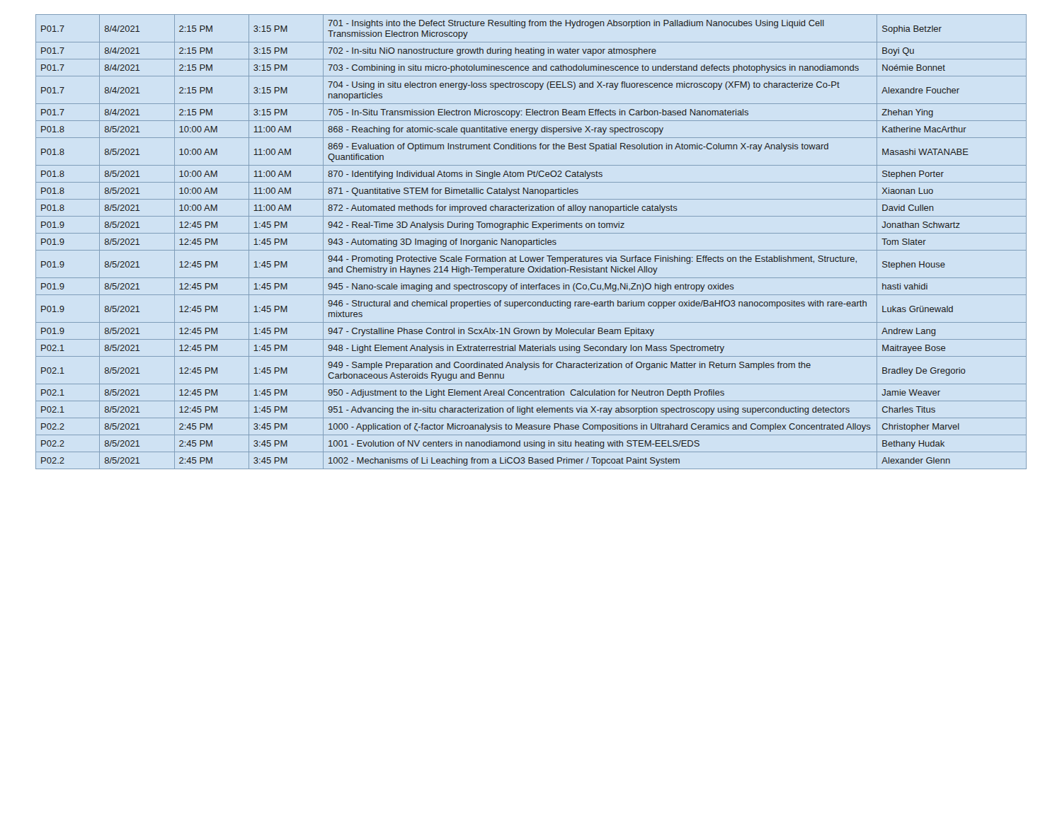| P01.7 | 8/4/2021 | 2:15 PM | 3:15 PM | 701 - Insights into the Defect Structure Resulting from the Hydrogen Absorption in Palladium Nanocubes Using Liquid Cell Transmission Electron Microscopy | Sophia Betzler |
| P01.7 | 8/4/2021 | 2:15 PM | 3:15 PM | 702 - In-situ NiO nanostructure growth during heating in water vapor atmosphere | Boyi Qu |
| P01.7 | 8/4/2021 | 2:15 PM | 3:15 PM | 703 - Combining in situ micro-photoluminescence and cathodoluminescence to understand defects photophysics in nanodiamonds | Noémie Bonnet |
| P01.7 | 8/4/2021 | 2:15 PM | 3:15 PM | 704 - Using in situ electron energy-loss spectroscopy (EELS) and X-ray fluorescence microscopy (XFM) to characterize Co-Pt nanoparticles | Alexandre Foucher |
| P01.7 | 8/4/2021 | 2:15 PM | 3:15 PM | 705 - In-Situ Transmission Electron Microscopy: Electron Beam Effects in Carbon-based Nanomaterials | Zhehan Ying |
| P01.8 | 8/5/2021 | 10:00 AM | 11:00 AM | 868 - Reaching for atomic-scale quantitative energy dispersive X-ray spectroscopy | Katherine MacArthur |
| P01.8 | 8/5/2021 | 10:00 AM | 11:00 AM | 869 - Evaluation of Optimum Instrument Conditions for the Best Spatial Resolution in Atomic-Column X-ray Analysis toward Quantification | Masashi WATANABE |
| P01.8 | 8/5/2021 | 10:00 AM | 11:00 AM | 870 - Identifying Individual Atoms in Single Atom Pt/CeO2 Catalysts | Stephen Porter |
| P01.8 | 8/5/2021 | 10:00 AM | 11:00 AM | 871 - Quantitative STEM for Bimetallic Catalyst Nanoparticles | Xiaonan Luo |
| P01.8 | 8/5/2021 | 10:00 AM | 11:00 AM | 872 - Automated methods for improved characterization of alloy nanoparticle catalysts | David Cullen |
| P01.9 | 8/5/2021 | 12:45 PM | 1:45 PM | 942 - Real-Time 3D Analysis During Tomographic Experiments on tomviz | Jonathan Schwartz |
| P01.9 | 8/5/2021 | 12:45 PM | 1:45 PM | 943 - Automating 3D Imaging of Inorganic Nanoparticles | Tom Slater |
| P01.9 | 8/5/2021 | 12:45 PM | 1:45 PM | 944 - Promoting Protective Scale Formation at Lower Temperatures via Surface Finishing: Effects on the Establishment, Structure, and Chemistry in Haynes 214 High-Temperature Oxidation-Resistant Nickel Alloy | Stephen House |
| P01.9 | 8/5/2021 | 12:45 PM | 1:45 PM | 945 - Nano-scale imaging and spectroscopy of interfaces in (Co,Cu,Mg,Ni,Zn)O high entropy oxides | hasti vahidi |
| P01.9 | 8/5/2021 | 12:45 PM | 1:45 PM | 946 - Structural and chemical properties of superconducting rare-earth barium copper oxide/BaHfO3 nanocomposites with rare-earth mixtures | Lukas Grünewald |
| P01.9 | 8/5/2021 | 12:45 PM | 1:45 PM | 947 - Crystalline Phase Control in ScxAlx-1N Grown by Molecular Beam Epitaxy | Andrew Lang |
| P02.1 | 8/5/2021 | 12:45 PM | 1:45 PM | 948 - Light Element Analysis in Extraterrestrial Materials using Secondary Ion Mass Spectrometry | Maitrayee Bose |
| P02.1 | 8/5/2021 | 12:45 PM | 1:45 PM | 949 - Sample Preparation and Coordinated Analysis for Characterization of Organic Matter in Return Samples from the Carbonaceous Asteroids Ryugu and Bennu | Bradley De Gregorio |
| P02.1 | 8/5/2021 | 12:45 PM | 1:45 PM | 950 - Adjustment to the Light Element Areal Concentration Calculation for Neutron Depth Profiles | Jamie Weaver |
| P02.1 | 8/5/2021 | 12:45 PM | 1:45 PM | 951 - Advancing the in-situ characterization of light elements via X-ray absorption spectroscopy using superconducting detectors | Charles Titus |
| P02.2 | 8/5/2021 | 2:45 PM | 3:45 PM | 1000 - Application of ζ-factor Microanalysis to Measure Phase Compositions in Ultrahard Ceramics and Complex Concentrated Alloys | Christopher Marvel |
| P02.2 | 8/5/2021 | 2:45 PM | 3:45 PM | 1001 - Evolution of NV centers in nanodiamond using in situ heating with STEM-EELS/EDS | Bethany Hudak |
| P02.2 | 8/5/2021 | 2:45 PM | 3:45 PM | 1002 - Mechanisms of Li Leaching from a LiCO3 Based Primer / Topcoat Paint System | Alexander Glenn |